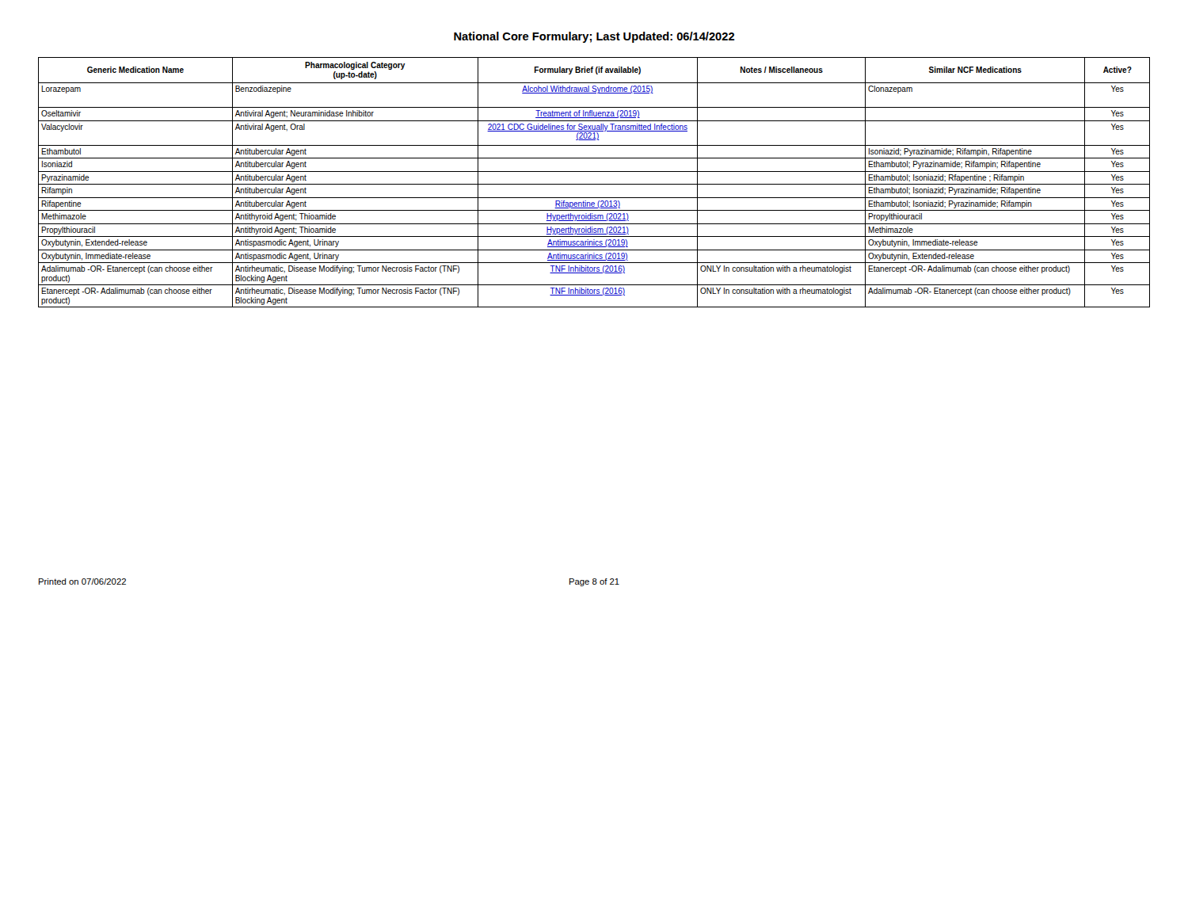National Core Formulary; Last Updated: 06/14/2022
| Generic Medication Name | Pharmacological Category (up-to-date) | Formulary Brief (if available) | Notes / Miscellaneous | Similar NCF Medications | Active? |
| --- | --- | --- | --- | --- | --- |
| Lorazepam | Benzodiazepine | Alcohol Withdrawal Syndrome (2015) | | Clonazepam | Yes |
| Oseltamivir | Antiviral Agent; Neuraminidase Inhibitor | Treatment of Influenza (2019) | | | Yes |
| Valacyclovir | Antiviral Agent, Oral | 2021 CDC Guidelines for Sexually Transmitted Infections (2021) | | | Yes |
| Ethambutol | Antitubercular Agent | | | Isoniazid; Pyrazinamide; Rifampin, Rifapentine | Yes |
| Isoniazid | Antitubercular Agent | | | Ethambutol; Pyrazinamide; Rifampin; Rifapentine | Yes |
| Pyrazinamide | Antitubercular Agent | | | Ethambutol; Isoniazid; Rfapentine ; Rifampin | Yes |
| Rifampin | Antitubercular Agent | | | Ethambutol; Isoniazid; Pyrazinamide; Rifapentine | Yes |
| Rifapentine | Antitubercular Agent | Rifapentine (2013) | | Ethambutol; Isoniazid; Pyrazinamide; Rifampin | Yes |
| Methimazole | Antithyroid Agent; Thioamide | Hyperthyroidism (2021) | | Propylthiouracil | Yes |
| Propylthiouracil | Antithyroid Agent; Thioamide | Hyperthyroidism (2021) | | Methimazole | Yes |
| Oxybutynin, Extended-release | Antispasmodic Agent, Urinary | Antimuscarinics (2019) | | Oxybutynin, Immediate-release | Yes |
| Oxybutynin, Immediate-release | Antispasmodic Agent, Urinary | Antimuscarinics (2019) | | Oxybutynin, Extended-release | Yes |
| Adalimumab -OR- Etanercept (can choose either product) | Antirheumatic, Disease Modifying; Tumor Necrosis Factor (TNF) Blocking Agent | TNF Inhibitors (2016) | ONLY In consultation with a rheumatologist | Etanercept -OR- Adalimumab (can choose either product) | Yes |
| Etanercept -OR- Adalimumab (can choose either product) | Antirheumatic, Disease Modifying; Tumor Necrosis Factor (TNF) Blocking Agent | TNF Inhibitors (2016) | ONLY In consultation with a rheumatologist | Adalimumab -OR- Etanercept (can choose either product) | Yes |
Printed on 07/06/2022
Page 8 of 21